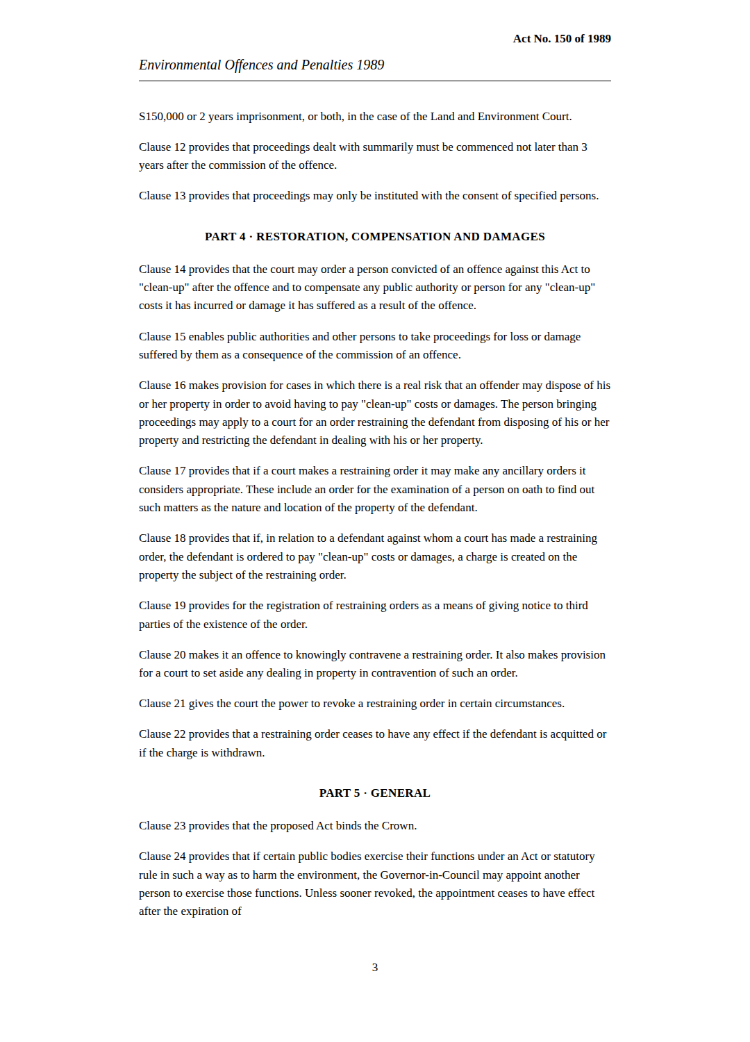Act No. 150 of 1989
Environmental Offences and Penalties 1989
S150,000 or 2 years imprisonment, or both, in the case of the Land and Environment Court.
Clause 12 provides that proceedings dealt with summarily must be commenced not later than 3 years after the commission of the offence.
Clause 13 provides that proceedings may only be instituted with the consent of specified persons.
PART 4 · RESTORATION, COMPENSATION AND DAMAGES
Clause 14 provides that the court may order a person convicted of an offence against this Act to "clean-up" after the offence and to compensate any public authority or person for any "clean-up" costs it has incurred or damage it has suffered as a result of the offence.
Clause 15 enables public authorities and other persons to take proceedings for loss or damage suffered by them as a consequence of the commission of an offence.
Clause 16 makes provision for cases in which there is a real risk that an offender may dispose of his or her property in order to avoid having to pay "clean-up" costs or damages. The person bringing proceedings may apply to a court for an order restraining the defendant from disposing of his or her property and restricting the defendant in dealing with his or her property.
Clause 17 provides that if a court makes a restraining order it may make any ancillary orders it considers appropriate. These include an order for the examination of a person on oath to find out such matters as the nature and location of the property of the defendant.
Clause 18 provides that if, in relation to a defendant against whom a court has made a restraining order, the defendant is ordered to pay "clean-up" costs or damages, a charge is created on the property the subject of the restraining order.
Clause 19 provides for the registration of restraining orders as a means of giving notice to third parties of the existence of the order.
Clause 20 makes it an offence to knowingly contravene a restraining order. It also makes provision for a court to set aside any dealing in property in contravention of such an order.
Clause 21 gives the court the power to revoke a restraining order in certain circumstances.
Clause 22 provides that a restraining order ceases to have any effect if the defendant is acquitted or if the charge is withdrawn.
PART 5 · GENERAL
Clause 23 provides that the proposed Act binds the Crown.
Clause 24 provides that if certain public bodies exercise their functions under an Act or statutory rule in such a way as to harm the environment, the Governor-in-Council may appoint another person to exercise those functions. Unless sooner revoked, the appointment ceases to have effect after the expiration of
3